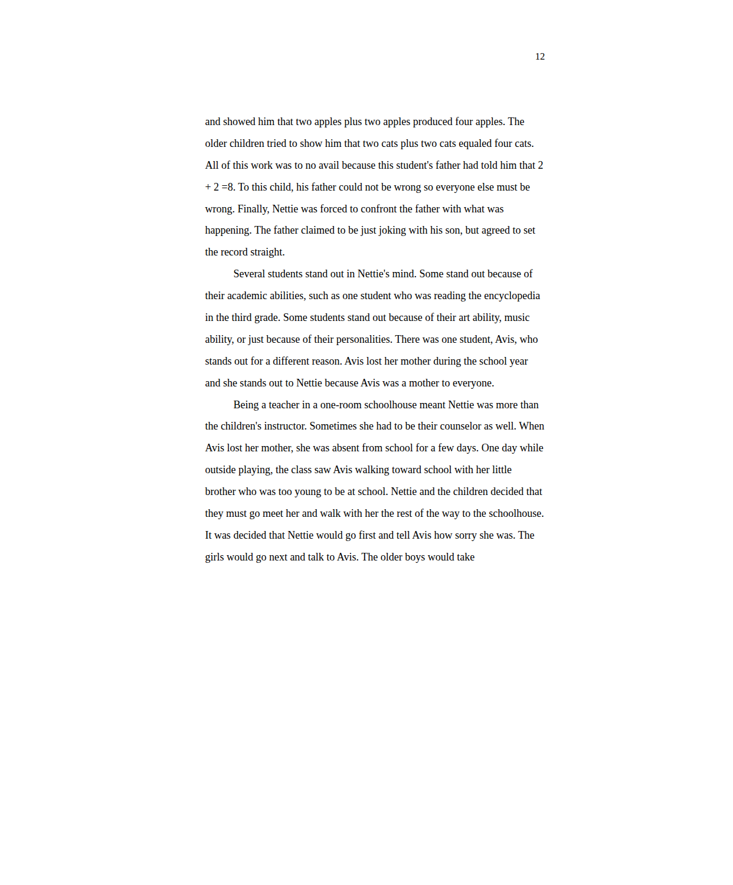12
and showed him that two apples plus two apples produced four apples. The older children tried to show him that two cats plus two cats equaled four cats. All of this work was to no avail because this student's father had told him that 2 + 2 =8. To this child, his father could not be wrong so everyone else must be wrong. Finally, Nettie was forced to confront the father with what was happening. The father claimed to be just joking with his son, but agreed to set the record straight.
Several students stand out in Nettie's mind. Some stand out because of their academic abilities, such as one student who was reading the encyclopedia in the third grade. Some students stand out because of their art ability, music ability, or just because of their personalities. There was one student, Avis, who stands out for a different reason. Avis lost her mother during the school year and she stands out to Nettie because Avis was a mother to everyone.
Being a teacher in a one-room schoolhouse meant Nettie was more than the children's instructor. Sometimes she had to be their counselor as well. When Avis lost her mother, she was absent from school for a few days. One day while outside playing, the class saw Avis walking toward school with her little brother who was too young to be at school. Nettie and the children decided that they must go meet her and walk with her the rest of the way to the schoolhouse. It was decided that Nettie would go first and tell Avis how sorry she was. The girls would go next and talk to Avis. The older boys would take